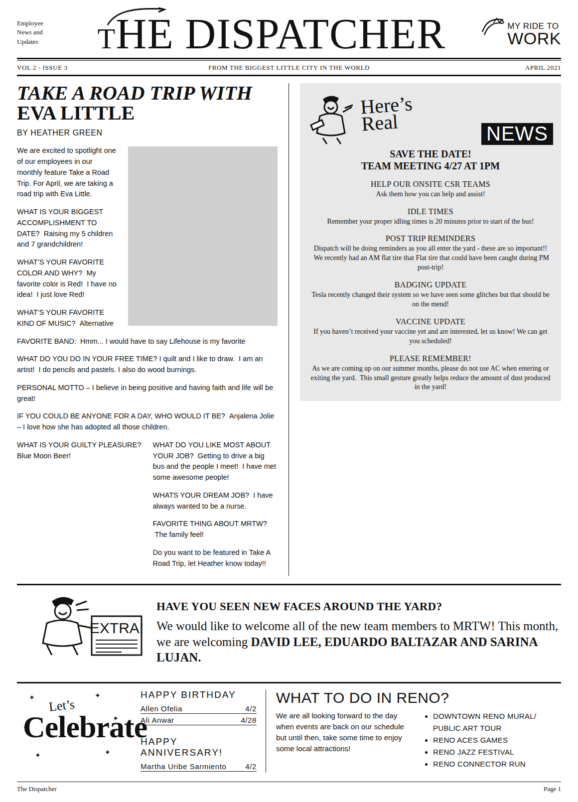Employee
News and
Updates
THE DISPATCHER
MY RIDE TO WORK
VOL 2 - ISSUE 3
FROM THE BIGGEST LITTLE CITY IN THE WORLD
APRIL 2021
TAKE A ROAD TRIP WITHEVA LITTLE
BY HEATHER GREEN
We are excited to spotlight one of our employees in our monthly feature Take a Road Trip. For April, we are taking a road trip with Eva Little.
WHAT IS YOUR BIGGEST ACCOMPLISHMENT TO DATE? Raising my 5 children and 7 grandchildren!
WHAT’S YOUR FAVORITE COLOR AND WHY? My favorite color is Red! I have no idea! I just love Red!
WHAT’S YOUR FAVORITE KIND OF MUSIC? Alternative
FAVORITE BAND: Hmm... I would have to say Lifehouse is my favorite
WHAT DO YOU DO IN YOUR FREE TIME? I quilt and I like to draw. I am an artist! I do pencils and pastels. I also do wood burnings.
PERSONAL MOTTO – I believe in being positive and having faith and life will be great!
IF YOU COULD BE ANYONE FOR A DAY, WHO WOULD IT BE? Anjalena Jolie – I love how she has adopted all those children.
WHAT IS YOUR GUILTY PLEASURE? Blue Moon Beer!
WHAT DO YOU LIKE MOST ABOUT YOUR JOB? Getting to drive a big bus and the people I meet! I have met some awesome people!
WHATS YOUR DREAM JOB? I have always wanted to be a nurse.
FAVORITE THING ABOUT MRTW? The family feel!
Do you want to be featured in Take A Road Trip, let Heather know today!!
Here’s
Real NEWS
SAVE THE DATE!
TEAM MEETING 4/27 AT 1PM
HELP OUR ONSITE CSR TEAMS
Ask them how you can help and assist!
IDLE TIMES
Remember your proper idling times is 20 minutes prior to start of the bus!
POST TRIP REMINDERS
Dispatch will be doing reminders as you all enter the yard - these are so important!! We recently had an AM flat tire that Flat tire that could have been caught during PM post-trip!
BADGING UPDATE
Tesla recently changed their system so we have seen some glitches but that should be on the mend!
VACCINE UPDATE
If you haven’t received your vaccine yet and are interested, let us know! We can get you scheduled!
PLEASE REMEMBER!
As we are coming up on our summer months, please do not use AC when entering or exiting the yard. This small gesture greatly helps reduce the amount of dust produced in the yard!
EXTRA!
HAVE YOU SEEN NEW FACES AROUND THE YARD?
We would like to welcome all of the new team members to MRTW! This month, we are welcoming DAVID LEE, EDUARDO BALTAZAR AND SARINA LUJAN.
✦ ✦ ✦ ✦ ✦ ✦ Let’s Celebrate
HAPPY BIRTHDAY
Allen Ofelia 4/2
Ali Anwar 4/28
HAPPY ANNIVERSARY!
Martha Uribe Sarmiento 4/2
WHAT TO DO IN RENO?
We are all looking forward to the day when events are back on our schedule but until then, take some time to enjoy some local attractions!
DOWNTOWN RENO MURAL/ PUBLIC ART TOUR
RENO ACES GAMES
RENO JAZZ FESTIVAL
RENO CONNECTOR RUN
The Dispatcher Page 1